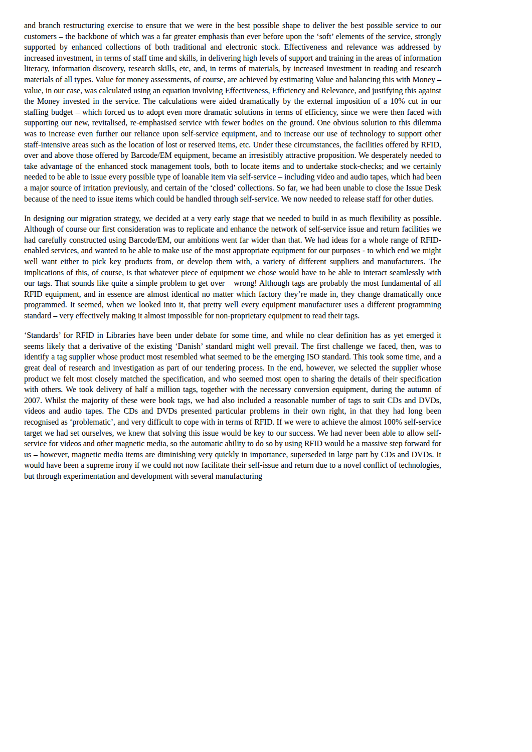and branch restructuring exercise to ensure that we were in the best possible shape to deliver the best possible service to our customers – the backbone of which was a far greater emphasis than ever before upon the ‘soft’ elements of the service, strongly supported by enhanced collections of both traditional and electronic stock. Effectiveness and relevance was addressed by increased investment, in terms of staff time and skills, in delivering high levels of support and training in the areas of information literacy, information discovery, research skills, etc, and, in terms of materials, by increased investment in reading and research materials of all types. Value for money assessments, of course, are achieved by estimating Value and balancing this with Money – value, in our case, was calculated using an equation involving Effectiveness, Efficiency and Relevance, and justifying this against the Money invested in the service. The calculations were aided dramatically by the external imposition of a 10% cut in our staffing budget – which forced us to adopt even more dramatic solutions in terms of efficiency, since we were then faced with supporting our new, revitalised, re-emphasised service with fewer bodies on the ground. One obvious solution to this dilemma was to increase even further our reliance upon self-service equipment, and to increase our use of technology to support other staff-intensive areas such as the location of lost or reserved items, etc. Under these circumstances, the facilities offered by RFID, over and above those offered by Barcode/EM equipment, became an irresistibly attractive proposition. We desperately needed to take advantage of the enhanced stock management tools, both to locate items and to undertake stock-checks; and we certainly needed to be able to issue every possible type of loanable item via self-service – including video and audio tapes, which had been a major source of irritation previously, and certain of the ‘closed’ collections. So far, we had been unable to close the Issue Desk because of the need to issue items which could be handled through self-service. We now needed to release staff for other duties.
In designing our migration strategy, we decided at a very early stage that we needed to build in as much flexibility as possible. Although of course our first consideration was to replicate and enhance the network of self-service issue and return facilities we had carefully constructed using Barcode/EM, our ambitions went far wider than that. We had ideas for a whole range of RFID-enabled services, and wanted to be able to make use of the most appropriate equipment for our purposes - to which end we might well want either to pick key products from, or develop them with, a variety of different suppliers and manufacturers. The implications of this, of course, is that whatever piece of equipment we chose would have to be able to interact seamlessly with our tags. That sounds like quite a simple problem to get over – wrong! Although tags are probably the most fundamental of all RFID equipment, and in essence are almost identical no matter which factory they’re made in, they change dramatically once programmed. It seemed, when we looked into it, that pretty well every equipment manufacturer uses a different programming standard – very effectively making it almost impossible for non-proprietary equipment to read their tags.
‘Standards’ for RFID in Libraries have been under debate for some time, and while no clear definition has as yet emerged it seems likely that a derivative of the existing ‘Danish’ standard might well prevail. The first challenge we faced, then, was to identify a tag supplier whose product most resembled what seemed to be the emerging ISO standard. This took some time, and a great deal of research and investigation as part of our tendering process. In the end, however, we selected the supplier whose product we felt most closely matched the specification, and who seemed most open to sharing the details of their specification with others. We took delivery of half a million tags, together with the necessary conversion equipment, during the autumn of 2007. Whilst the majority of these were book tags, we had also included a reasonable number of tags to suit CDs and DVDs, videos and audio tapes. The CDs and DVDs presented particular problems in their own right, in that they had long been recognised as ‘problematic’, and very difficult to cope with in terms of RFID. If we were to achieve the almost 100% self-service target we had set ourselves, we knew that solving this issue would be key to our success. We had never been able to allow self-service for videos and other magnetic media, so the automatic ability to do so by using RFID would be a massive step forward for us – however, magnetic media items are diminishing very quickly in importance, superseded in large part by CDs and DVDs. It would have been a supreme irony if we could not now facilitate their self-issue and return due to a novel conflict of technologies, but through experimentation and development with several manufacturing